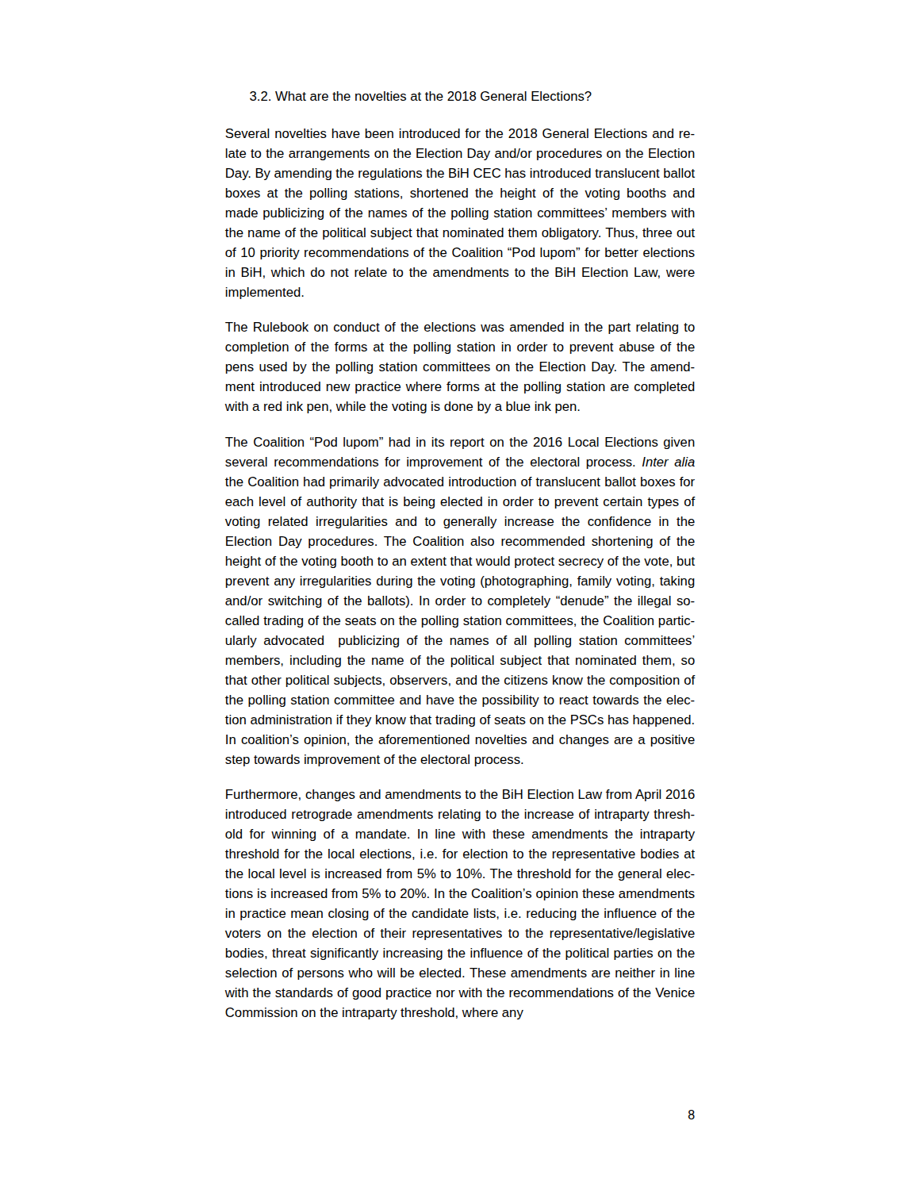3.2. What are the novelties at the 2018 General Elections?
Several novelties have been introduced for the 2018 General Elections and relate to the arrangements on the Election Day and/or procedures on the Election Day. By amending the regulations the BiH CEC has introduced translucent ballot boxes at the polling stations, shortened the height of the voting booths and made publicizing of the names of the polling station committees’ members with the name of the political subject that nominated them obligatory. Thus, three out of 10 priority recommendations of the Coalition “Pod lupom” for better elections in BiH, which do not relate to the amendments to the BiH Election Law, were implemented.
The Rulebook on conduct of the elections was amended in the part relating to completion of the forms at the polling station in order to prevent abuse of the pens used by the polling station committees on the Election Day. The amendment introduced new practice where forms at the polling station are completed with a red ink pen, while the voting is done by a blue ink pen.
The Coalition “Pod lupom” had in its report on the 2016 Local Elections given several recommendations for improvement of the electoral process. Inter alia the Coalition had primarily advocated introduction of translucent ballot boxes for each level of authority that is being elected in order to prevent certain types of voting related irregularities and to generally increase the confidence in the Election Day procedures. The Coalition also recommended shortening of the height of the voting booth to an extent that would protect secrecy of the vote, but prevent any irregularities during the voting (photographing, family voting, taking and/or switching of the ballots). In order to completely “denude” the illegal so-called trading of the seats on the polling station committees, the Coalition particularly advocated publicizing of the names of all polling station committees’ members, including the name of the political subject that nominated them, so that other political subjects, observers, and the citizens know the composition of the polling station committee and have the possibility to react towards the election administration if they know that trading of seats on the PSCs has happened. In coalition’s opinion, the aforementioned novelties and changes are a positive step towards improvement of the electoral process.
Furthermore, changes and amendments to the BiH Election Law from April 2016 introduced retrograde amendments relating to the increase of intraparty threshold for winning of a mandate. In line with these amendments the intraparty threshold for the local elections, i.e. for election to the representative bodies at the local level is increased from 5% to 10%. The threshold for the general elections is increased from 5% to 20%. In the Coalition’s opinion these amendments in practice mean closing of the candidate lists, i.e. reducing the influence of the voters on the election of their representatives to the representative/legislative bodies, threat significantly increasing the influence of the political parties on the selection of persons who will be elected. These amendments are neither in line with the standards of good practice nor with the recommendations of the Venice Commission on the intraparty threshold, where any
8